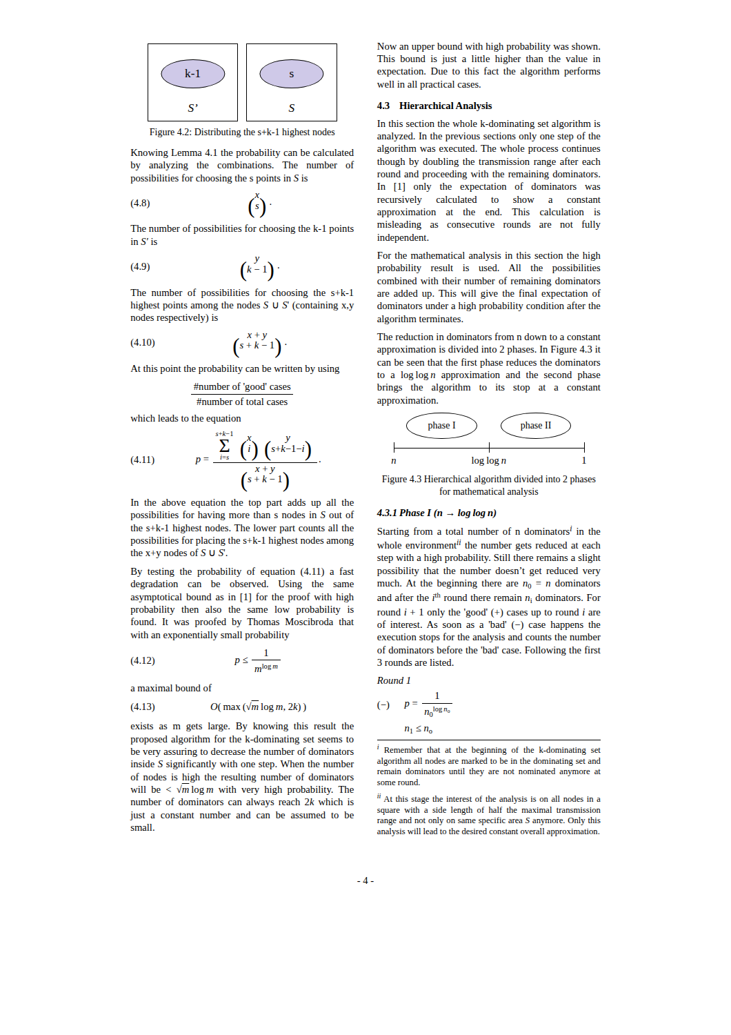k-1
S’
s
S
Figure 4.2: Distributing the s+k-1 highest nodes
Knowing Lemma 4.1 the probability can be calculated by analyzing the combinations. The number of possibilities for choosing the s points in S is
(4.8)
(x
s).
The number of possibilities for choosing the k-1 points in S′ is
(4.9)
(y
k − 1).
The number of possibilities for choosing the s+k-1 highest points among the nodes S ∪ S' (containing x,y nodes respectively) is
(4.10)
(x + y
s + k − 1).
At this point the probability can be written by using
#number of 'good' cases #number of total cases
which leads to the equation
(4.11)
p = s+k−1 Σ i=s (x
i)(y
s+k−1−i) (x + y
s + k − 1) .
In the above equation the top part adds up all the possibilities for having more than s nodes in S out of the s+k-1 highest nodes. The lower part counts all the possibilities for placing the s+k-1 highest nodes among the x+y nodes of S ∪ S'.
By testing the probability of equation (4.11) a fast degradation can be observed. Using the same asymptotical bound as in [1] for the proof with high probability then also the same low probability is found. It was proofed by Thomas Moscibroda that with an exponentially small probability
(4.12)
p ≤ 1 mlog m
a maximal bound of
(4.13)
O( max (√m log m, 2k) )
exists as m gets large. By knowing this result the proposed algorithm for the k-dominating set seems to be very assuring to decrease the number of dominators inside S significantly with one step. When the number of nodes is high the resulting number of dominators will be < √m log m with very high probability. The number of dominators can always reach 2k which is just a constant number and can be assumed to be small.
Now an upper bound with high probability was shown. This bound is just a little higher than the value in expectation. Due to this fact the algorithm performs well in all practical cases.
4.3 Hierarchical Analysis
In this section the whole k-dominating set algorithm is analyzed. In the previous sections only one step of the algorithm was executed. The whole process continues though by doubling the transmission range after each round and proceeding with the remaining dominators. In [1] only the expectation of dominators was recursively calculated to show a constant approximation at the end. This calculation is misleading as consecutive rounds are not fully independent.
For the mathematical analysis in this section the high probability result is used. All the possibilities combined with their number of remaining dominators are added up. This will give the final expectation of dominators under a high probability condition after the algorithm terminates.
The reduction in dominators from n down to a constant approximation is divided into 2 phases. In Figure 4.3 it can be seen that the first phase reduces the dominators to a log log n approximation and the second phase brings the algorithm to its stop at a constant approximation.
phase I
phase II
n
log log n
1
Figure 4.3 Hierarchical algorithm divided into 2 phases for mathematical analysis
4.3.1 Phase I (n → log log n)
Starting from a total number of n dominatorsi in the whole environmentii the number gets reduced at each step with a high probability. Still there remains a slight possibility that the number doesn’t get reduced very much. At the beginning there are n 0 = n dominators and after the ith round there remain ni dominators. For round i + 1 only the 'good' (+) cases up to round i are of interest. As soon as a 'bad' (−) case happens the execution stops for the analysis and counts the number of dominators before the 'bad' case. Following the first 3 rounds are listed.
Round 1
(−)
p = 1 n 0 log no
n 1 ≤ no
i Remember that at the beginning of the k-dominating set algorithm all nodes are marked to be in the dominating set and remain dominators until they are not nominated anymore at some round.
ii At this stage the interest of the analysis is on all nodes in a square with a side length of half the maximal transmission range and not only on same specific area S anymore. Only this analysis will lead to the desired constant overall approximation.
- 4 -